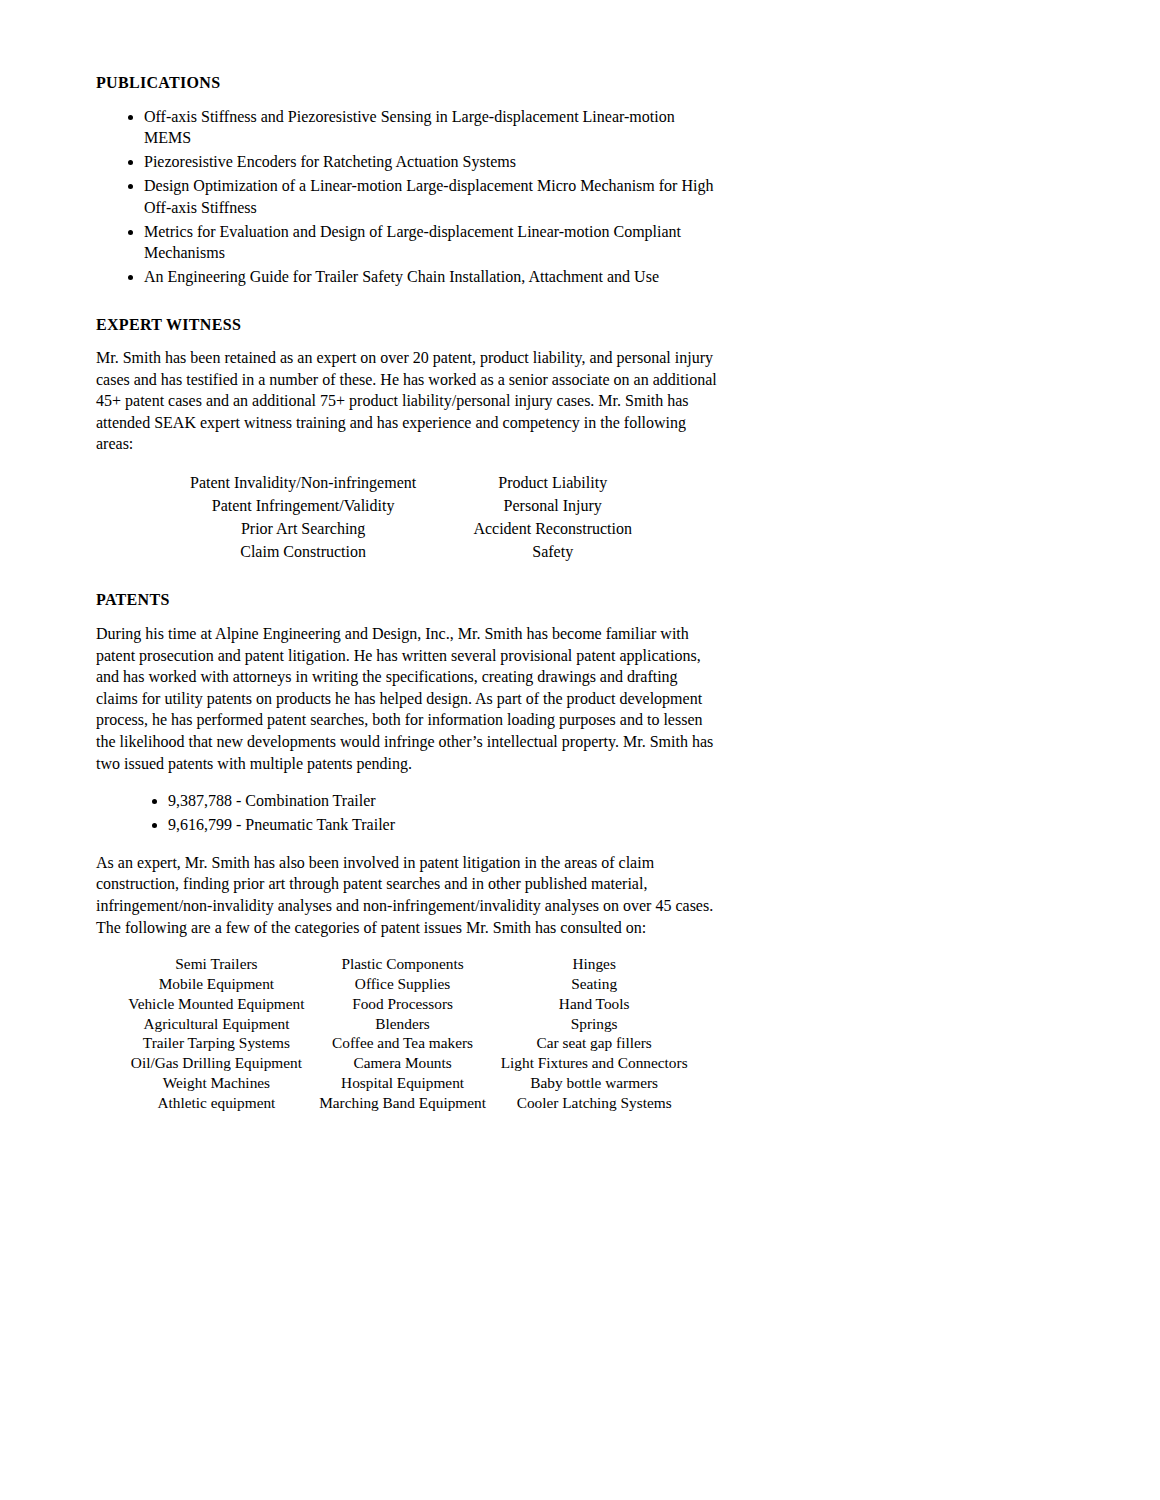PUBLICATIONS
Off-axis Stiffness and Piezoresistive Sensing in Large-displacement Linear-motion MEMS
Piezoresistive Encoders for Ratcheting Actuation Systems
Design Optimization of a Linear-motion Large-displacement Micro Mechanism for High Off-axis Stiffness
Metrics for Evaluation and Design of Large-displacement Linear-motion Compliant Mechanisms
An Engineering Guide for Trailer Safety Chain Installation, Attachment and Use
EXPERT WITNESS
Mr. Smith has been retained as an expert on over 20 patent, product liability, and personal injury cases and has testified in a number of these. He has worked as a senior associate on an additional 45+ patent cases and an additional 75+ product liability/personal injury cases. Mr. Smith has attended SEAK expert witness training and has experience and competency in the following areas:
| Patent Invalidity/Non-infringement | Product Liability |
| Patent Infringement/Validity | Personal Injury |
| Prior Art Searching | Accident Reconstruction |
| Claim Construction | Safety |
PATENTS
During his time at Alpine Engineering and Design, Inc., Mr. Smith has become familiar with patent prosecution and patent litigation. He has written several provisional patent applications, and has worked with attorneys in writing the specifications, creating drawings and drafting claims for utility patents on products he has helped design. As part of the product development process, he has performed patent searches, both for information loading purposes and to lessen the likelihood that new developments would infringe other’s intellectual property. Mr. Smith has two issued patents with multiple patents pending.
9,387,788 - Combination Trailer
9,616,799 - Pneumatic Tank Trailer
As an expert, Mr. Smith has also been involved in patent litigation in the areas of claim construction, finding prior art through patent searches and in other published material, infringement/non-invalidity analyses and non-infringement/invalidity analyses on over 45 cases. The following are a few of the categories of patent issues Mr. Smith has consulted on:
| Semi Trailers | Plastic Components | Hinges |
| Mobile Equipment | Office Supplies | Seating |
| Vehicle Mounted Equipment | Food Processors | Hand Tools |
| Agricultural Equipment | Blenders | Springs |
| Trailer Tarping Systems | Coffee and Tea makers | Car seat gap fillers |
| Oil/Gas Drilling Equipment | Camera Mounts | Light Fixtures and Connectors |
| Weight Machines | Hospital Equipment | Baby bottle warmers |
| Athletic equipment | Marching Band Equipment | Cooler Latching Systems |